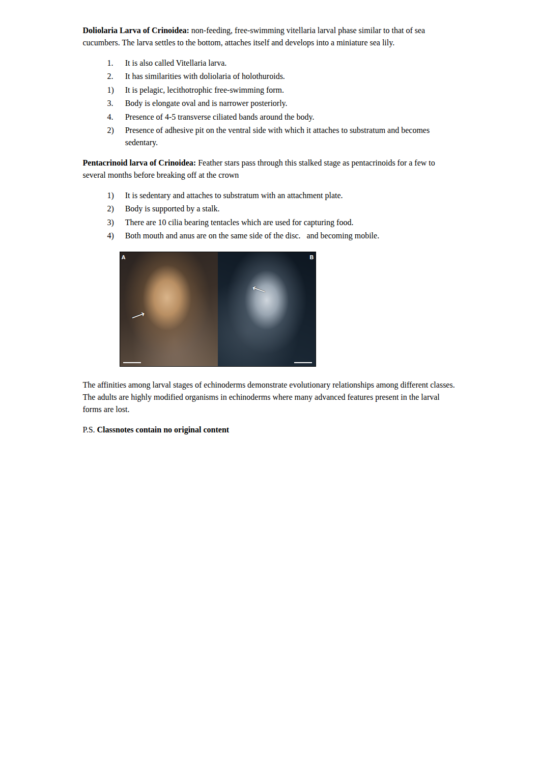Doliolaria Larva of Crinoidea: non-feeding, free-swimming vitellaria larval phase similar to that of sea cucumbers. The larva settles to the bottom, attaches itself and develops into a miniature sea lily.
1. It is also called Vitellaria larva.
2. It has similarities with doliolaria of holothuroids.
1) It is pelagic, lecithotrophic free-swimming form.
3. Body is elongate oval and is narrower posteriorly.
4. Presence of 4-5 transverse ciliated bands around the body.
2) Presence of adhesive pit on the ventral side with which it attaches to substratum and becomes sedentary.
Pentacrinoid larva of Crinoidea: Feather stars pass through this stalked stage as pentacrinoids for a few to several months before breaking off at the crown
1) It is sedentary and attaches to substratum with an attachment plate.
2) Body is supported by a stalk.
3) There are 10 cilia bearing tentacles which are used for capturing food.
4) Both mouth and anus are on the same side of the disc. and becoming mobile.
A ⟶
B ⟶
The affinities among larval stages of echinoderms demonstrate evolutionary relationships among different classes. The adults are highly modified organisms in echinoderms where many advanced features present in the larval forms are lost.
P.S. Classnotes contain no original content